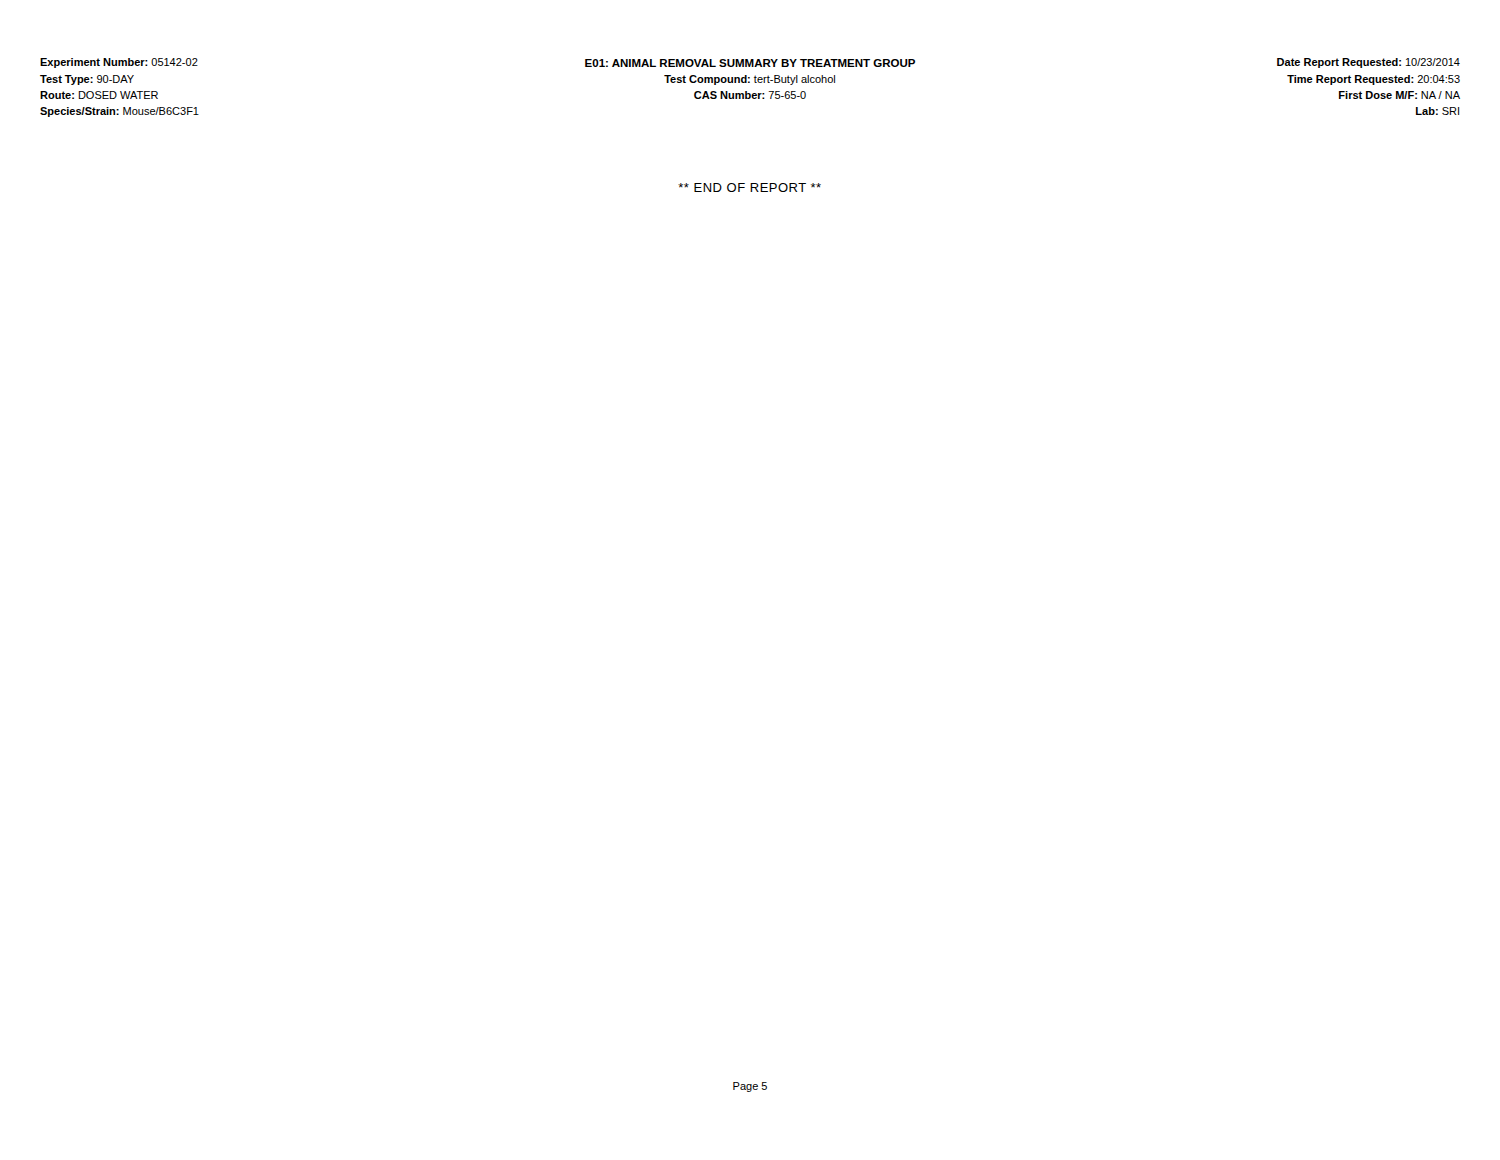| Experiment Number: 05142-02 | E01: ANIMAL REMOVAL SUMMARY BY TREATMENT GROUP | Date Report Requested: 10/23/2014 |
| Test Type: 90-DAY | Test Compound: tert-Butyl alcohol | Time Report Requested: 20:04:53 |
| Route: DOSED WATER | CAS Number: 75-65-0 | First Dose M/F: NA / NA |
| Species/Strain: Mouse/B6C3F1 | | Lab: SRI |
** END OF REPORT **
Page 5